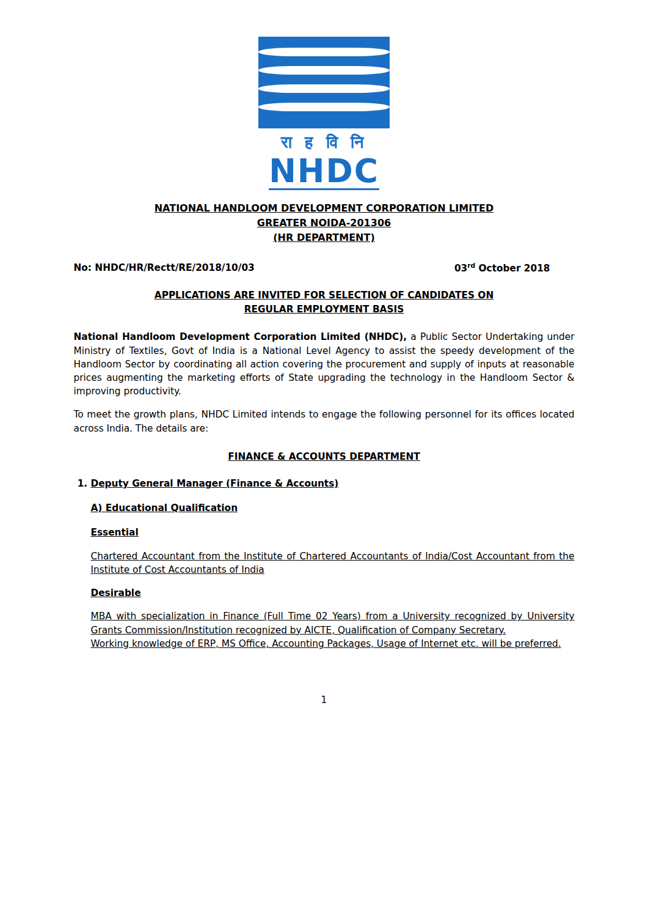रा ह वि नि
NHDC
NATIONAL HANDLOOM DEVELOPMENT CORPORATION LIMITED
GREATER NOIDA-201306
(HR DEPARTMENT)
No: NHDC/HR/Rectt/RE/2018/10/03 03rd October 2018
APPLICATIONS ARE INVITED FOR SELECTION OF CANDIDATES ON
REGULAR EMPLOYMENT BASIS
National Handloom Development Corporation Limited (NHDC), a Public Sector Undertaking under Ministry of Textiles, Govt of India is a National Level Agency to assist the speedy development of the Handloom Sector by coordinating all action covering the procurement and supply of inputs at reasonable prices augmenting the marketing efforts of State upgrading the technology in the Handloom Sector & improving productivity.
To meet the growth plans, NHDC Limited intends to engage the following personnel for its offices located across India. The details are:
FINANCE & ACCOUNTS DEPARTMENT
Deputy General Manager (Finance & Accounts)
A) Educational Qualification
Essential
Chartered Accountant from the Institute of Chartered Accountants of India/Cost Accountant from the Institute of Cost Accountants of India
Desirable
MBA with specialization in Finance (Full Time 02 Years) from a University recognized by University Grants Commission/Institution recognized by AICTE, Qualification of Company Secretary.
Working knowledge of ERP, MS Office, Accounting Packages, Usage of Internet etc. will be preferred.
1